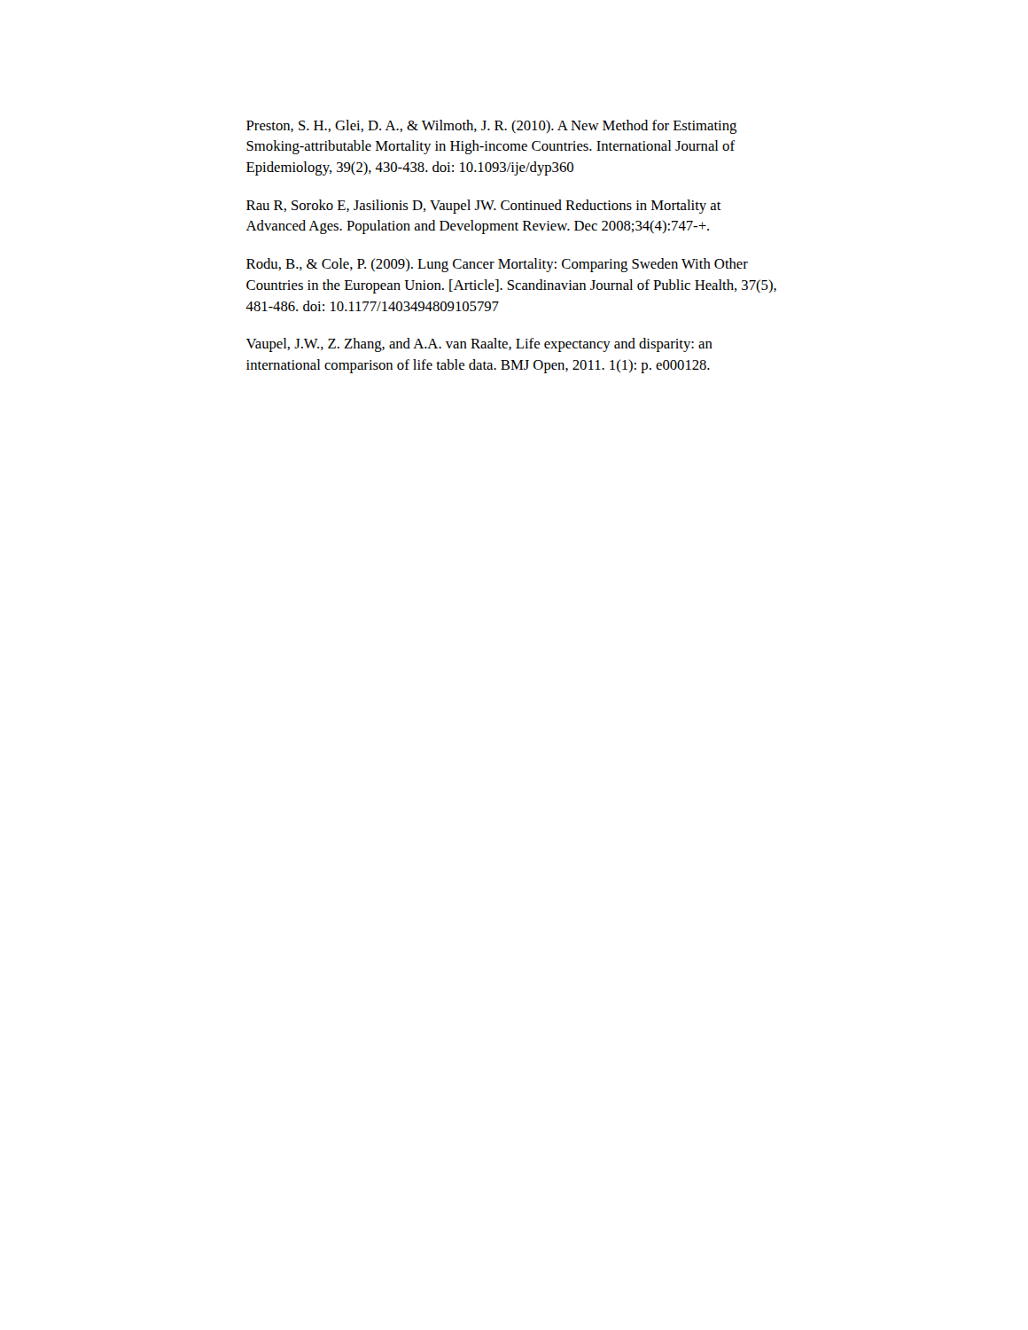Preston, S. H., Glei, D. A., & Wilmoth, J. R. (2010). A New Method for Estimating Smoking-attributable Mortality in High-income Countries. International Journal of Epidemiology, 39(2), 430-438. doi: 10.1093/ije/dyp360
Rau R, Soroko E, Jasilionis D, Vaupel JW. Continued Reductions in Mortality at Advanced Ages. Population and Development Review. Dec 2008;34(4):747-+.
Rodu, B., & Cole, P. (2009). Lung Cancer Mortality: Comparing Sweden With Other Countries in the European Union. [Article]. Scandinavian Journal of Public Health, 37(5), 481-486. doi: 10.1177/1403494809105797
Vaupel, J.W., Z. Zhang, and A.A. van Raalte, Life expectancy and disparity: an international comparison of life table data. BMJ Open, 2011. 1(1): p. e000128.